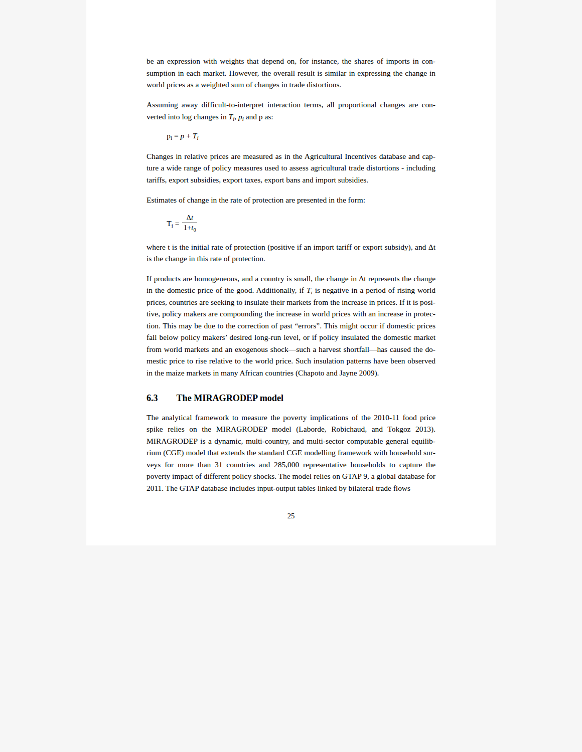be an expression with weights that depend on, for instance, the shares of imports in consumption in each market. However, the overall result is similar in expressing the change in world prices as a weighted sum of changes in trade distortions.
Assuming away difficult-to-interpret interaction terms, all proportional changes are converted into log changes in Ti, pi and p as:
pi = p + Ti
Changes in relative prices are measured as in the Agricultural Incentives database and capture a wide range of policy measures used to assess agricultural trade distortions - including tariffs, export subsidies, export taxes, export bans and import subsidies.
Estimates of change in the rate of protection are presented in the form:
Ti = Δt 1+t0
where t is the initial rate of protection (positive if an import tariff or export subsidy), and Δt is the change in this rate of protection.
If products are homogeneous, and a country is small, the change in Δt represents the change in the domestic price of the good. Additionally, if Ti is negative in a period of rising world prices, countries are seeking to insulate their markets from the increase in prices. If it is positive, policy makers are compounding the increase in world prices with an increase in protection. This may be due to the correction of past “errors”. This might occur if domestic prices fall below policy makers’ desired long-run level, or if policy insulated the domestic market from world markets and an exogenous shock—such a harvest shortfall—has caused the domestic price to rise relative to the world price. Such insulation patterns have been observed in the maize markets in many African countries (Chapoto and Jayne 2009).
6.3 The MIRAGRODEP model
The analytical framework to measure the poverty implications of the 2010-11 food price spike relies on the MIRAGRODEP model (Laborde, Robichaud, and Tokgoz 2013). MIRAGRODEP is a dynamic, multi-country, and multi-sector computable general equilibrium (CGE) model that extends the standard CGE modelling framework with household surveys for more than 31 countries and 285,000 representative households to capture the poverty impact of different policy shocks. The model relies on GTAP 9, a global database for 2011. The GTAP database includes input-output tables linked by bilateral trade flows
25